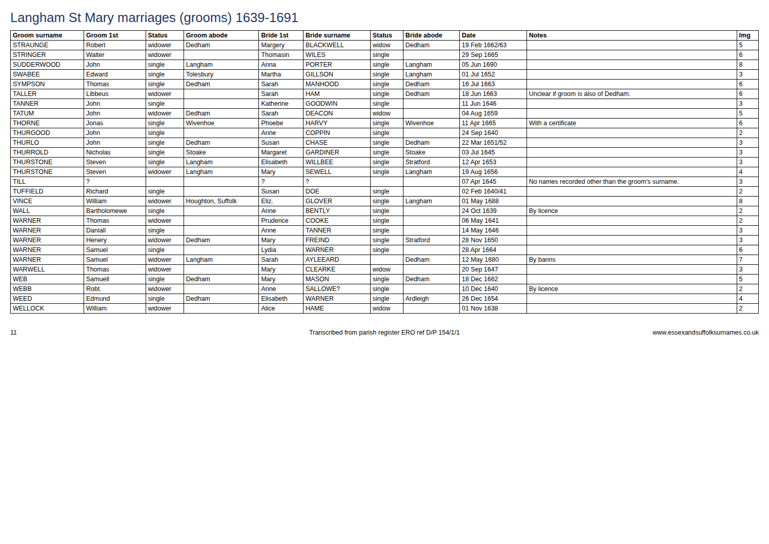Langham St Mary marriages (grooms) 1639-1691
| Groom surname | Groom 1st | Status | Groom abode | Bride 1st | Bride surname | Status | Bride abode | Date | Notes | Img |
| --- | --- | --- | --- | --- | --- | --- | --- | --- | --- | --- |
| STRAUNGE | Robert | widower | Dedham | Margery | BLACKWELL | widow | Dedham | 19 Feb 1662/63 | | 5 |
| STRINGER | Walter | widower | | Thomasin | WILES | single | | 29 Sep 1665 | | 6 |
| SUDDERWOOD | John | single | Langham | Anna | PORTER | single | Langham | 05 Jun 1690 | | 8 |
| SWABEE | Edward | single | Tolesbury | Martha | GILLSON | single | Langham | 01 Jul 1652 | | 3 |
| SYMPSON | Thomas | single | Dedham | Sarah | MANHOOD | single | Dedham | 16 Jul 1663 | | 6 |
| TALLER | Libbeus | widower | | Sarah | HAM | single | Dedham | 18 Jun 1663 | Unclear if groom is also of Dedham. | 6 |
| TANNER | John | single | | Katherine | GOODWIN | single | | 11 Jun 1646 | | 3 |
| TATUM | John | widower | Dedham | Sarah | DEACON | widow | | 04 Aug 1659 | | 5 |
| THORNE | Jonas | single | Wivenhoe | Phoebe | HARVY | single | Wivenhoe | 11 Apr 1665 | With a certificate | 6 |
| THURGOOD | John | single | | Anne | COPPIN | single | | 24 Sep 1640 | | 2 |
| THURLO | John | single | Dedham | Susan | CHASE | single | Dedham | 22 Mar 1651/52 | | 3 |
| THURROLD | Nicholas | single | Stoake | Margaret | GARDINER | single | Stoake | 03 Jul 1645 | | 3 |
| THURSTONE | Steven | single | Langham | Elisabeth | WILLBEE | single | Stratford | 12 Apr 1653 | | 3 |
| THURSTONE | Steven | widower | Langham | Mary | SEWELL | single | Langham | 19 Aug 1656 | | 4 |
| TILL | ? | | | ? | ? | | | 07 Apr 1645 | No names recorded other than the groom's surname. | 3 |
| TUFFIELD | Richard | single | | Susan | DOE | single | | 02 Feb 1640/41 | | 2 |
| VINCE | William | widower | Houghton, Suffolk | Eliz. | GLOVER | single | Langham | 01 May 1688 | | 8 |
| WALL | Bartholomewe | single | | Anne | BENTLY | single | | 24 Oct 1639 | By licence | 2 |
| WARNER | Thomas | widower | | Prudence | COOKE | single | | 06 May 1641 | | 2 |
| WARNER | Daniall | single | | Anne | TANNER | single | | 14 May 1646 | | 3 |
| WARNER | Henery | widower | Dedham | Mary | FREIND | single | Stratford | 28 Nov 1650 | | 3 |
| WARNER | Samuel | single | | Lydia | WARNER | single | | 28 Apr 1664 | | 6 |
| WARNER | Samuel | widower | Langham | Sarah | AYLEEARD | | Dedham | 12 May 1680 | By banns | 7 |
| WARWELL | Thomas | widower | | Mary | CLEARKE | widow | | 20 Sep 1647 | | 3 |
| WEB | Samuell | single | Dedham | Mary | MASON | single | Dedham | 18 Dec 1662 | | 5 |
| WEBB | Robt. | widower | | Anne | SALLOWE? | single | | 10 Dec 1640 | By licence | 2 |
| WEED | Edmund | single | Dedham | Elisabeth | WARNER | single | Ardleigh | 26 Dec 1654 | | 4 |
| WELLOCK | William | widower | | Alice | HAME | widow | | 01 Nov 1638 | | 2 |
11
Transcribed from parish register ERO ref D/P 154/1/1
www.essexandsuffolksurnames.co.uk